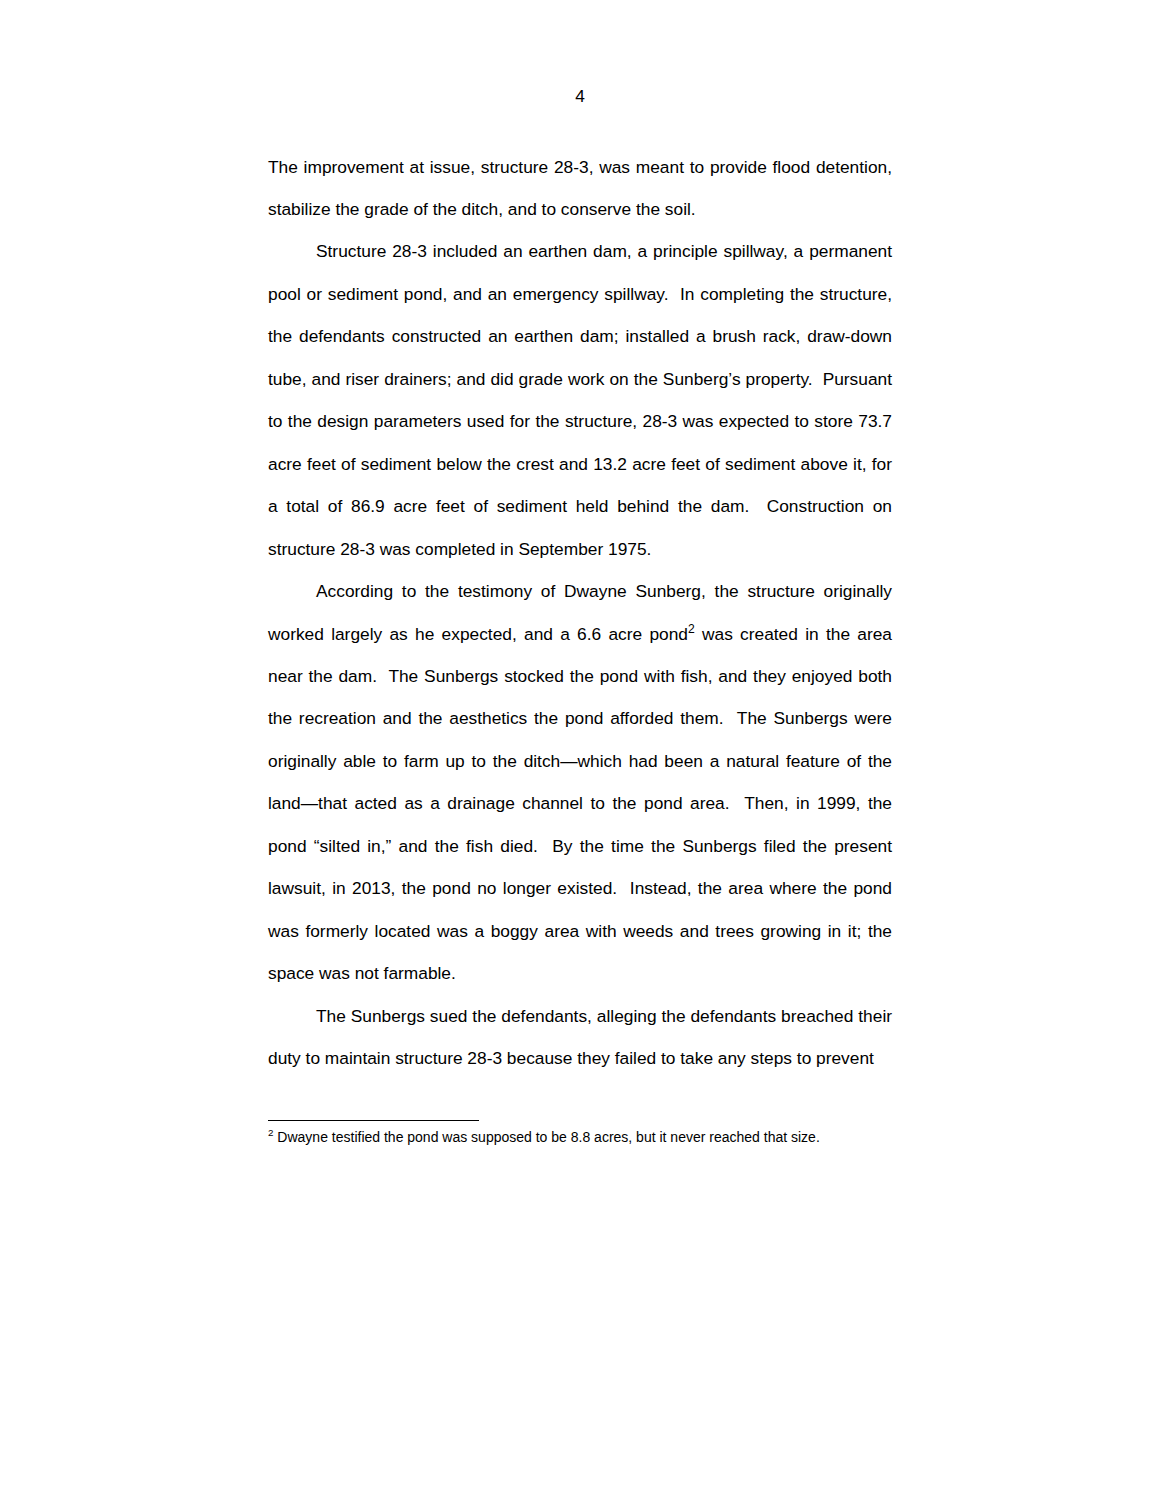4
The improvement at issue, structure 28-3, was meant to provide flood detention, stabilize the grade of the ditch, and to conserve the soil.
Structure 28-3 included an earthen dam, a principle spillway, a permanent pool or sediment pond, and an emergency spillway. In completing the structure, the defendants constructed an earthen dam; installed a brush rack, draw-down tube, and riser drainers; and did grade work on the Sunberg’s property. Pursuant to the design parameters used for the structure, 28-3 was expected to store 73.7 acre feet of sediment below the crest and 13.2 acre feet of sediment above it, for a total of 86.9 acre feet of sediment held behind the dam. Construction on structure 28-3 was completed in September 1975.
According to the testimony of Dwayne Sunberg, the structure originally worked largely as he expected, and a 6.6 acre pond2 was created in the area near the dam. The Sunbergs stocked the pond with fish, and they enjoyed both the recreation and the aesthetics the pond afforded them. The Sunbergs were originally able to farm up to the ditch—which had been a natural feature of the land—that acted as a drainage channel to the pond area. Then, in 1999, the pond “silted in,” and the fish died. By the time the Sunbergs filed the present lawsuit, in 2013, the pond no longer existed. Instead, the area where the pond was formerly located was a boggy area with weeds and trees growing in it; the space was not farmable.
The Sunbergs sued the defendants, alleging the defendants breached their duty to maintain structure 28-3 because they failed to take any steps to prevent
2 Dwayne testified the pond was supposed to be 8.8 acres, but it never reached that size.